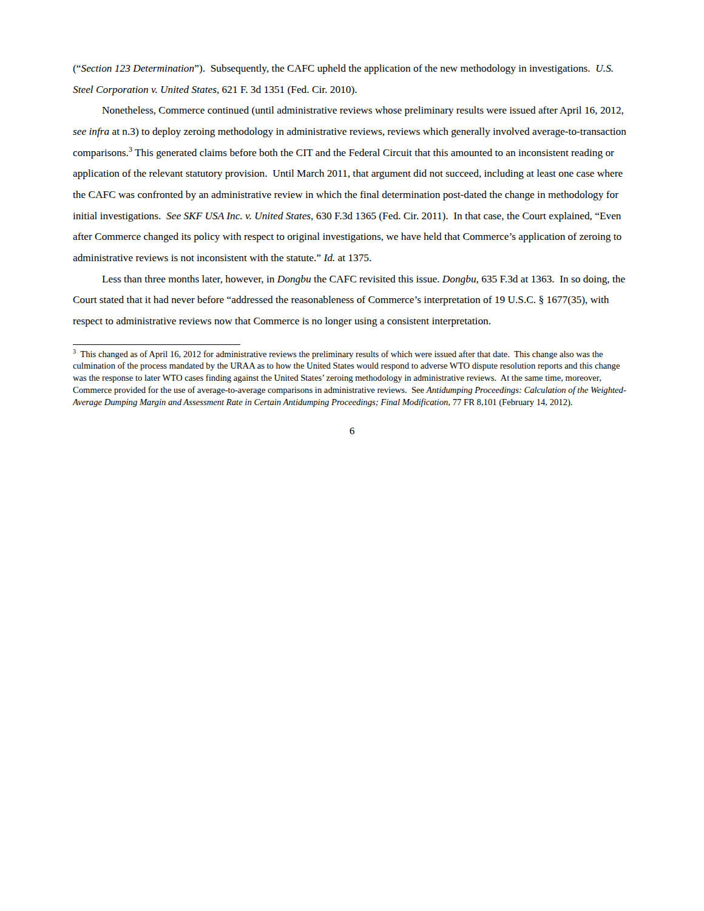(“Section 123 Determination”). Subsequently, the CAFC upheld the application of the new methodology in investigations. U.S. Steel Corporation v. United States, 621 F. 3d 1351 (Fed. Cir. 2010).
Nonetheless, Commerce continued (until administrative reviews whose preliminary results were issued after April 16, 2012, see infra at n.3) to deploy zeroing methodology in administrative reviews, reviews which generally involved average-to-transaction comparisons.3 This generated claims before both the CIT and the Federal Circuit that this amounted to an inconsistent reading or application of the relevant statutory provision. Until March 2011, that argument did not succeed, including at least one case where the CAFC was confronted by an administrative review in which the final determination post-dated the change in methodology for initial investigations. See SKF USA Inc. v. United States, 630 F.3d 1365 (Fed. Cir. 2011). In that case, the Court explained, “Even after Commerce changed its policy with respect to original investigations, we have held that Commerce’s application of zeroing to administrative reviews is not inconsistent with the statute.” Id. at 1375.
Less than three months later, however, in Dongbu the CAFC revisited this issue. Dongbu, 635 F.3d at 1363. In so doing, the Court stated that it had never before “addressed the reasonableness of Commerce’s interpretation of 19 U.S.C. § 1677(35), with respect to administrative reviews now that Commerce is no longer using a consistent interpretation.
3 This changed as of April 16, 2012 for administrative reviews the preliminary results of which were issued after that date. This change also was the culmination of the process mandated by the URAA as to how the United States would respond to adverse WTO dispute resolution reports and this change was the response to later WTO cases finding against the United States’ zeroing methodology in administrative reviews. At the same time, moreover, Commerce provided for the use of average-to-average comparisons in administrative reviews. See Antidumping Proceedings: Calculation of the Weighted-Average Dumping Margin and Assessment Rate in Certain Antidumping Proceedings; Final Modification, 77 FR 8,101 (February 14, 2012).
6